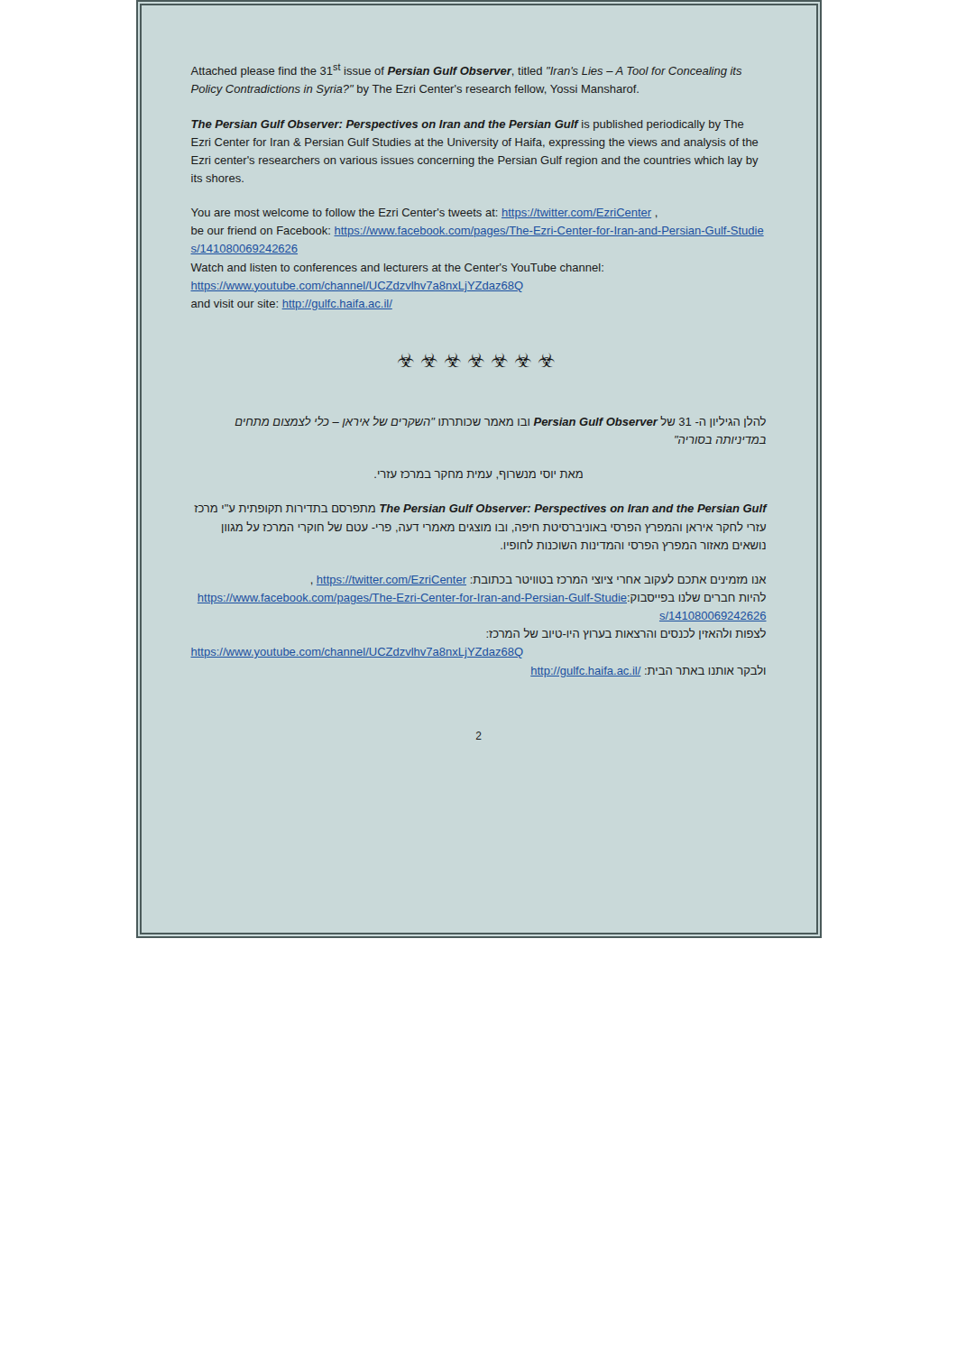Attached please find the 31st issue of Persian Gulf Observer, titled "Iran's Lies – A Tool for Concealing its Policy Contradictions in Syria?" by The Ezri Center's research fellow, Yossi Mansharof.
The Persian Gulf Observer: Perspectives on Iran and the Persian Gulf is published periodically by The Ezri Center for Iran & Persian Gulf Studies at the University of Haifa, expressing the views and analysis of the Ezri center's researchers on various issues concerning the Persian Gulf region and the countries which lay by its shores.
You are most welcome to follow the Ezri Center's tweets at: https://twitter.com/EzriCenter ,
be our friend on Facebook: https://www.facebook.com/pages/The-Ezri-Center-for-Iran-and-Persian-Gulf-Studies/141080069242626
Watch and listen to conferences and lecturers at the Center's YouTube channel:
https://www.youtube.com/channel/UCZdzvlhv7a8nxLjYZdaz68Q
and visit our site: http://gulfc.haifa.ac.il/
☣☣☣☣☣☣☣
להלן הגיליון ה- 31 של Persian Gulf Observer ובו מאמר שכותרתו "השקרים של איראן – כלי לצמצום מתחים במדיניותה בסוריה"
מאת יוסי מנשרוף, עמית מחקר במרכז עזרי.
The Persian Gulf Observer: Perspectives on Iran and the Persian Gulf מתפרסם בתדירות תקופתית ע"י מרכז עזרי לחקר איראן והמפרץ הפרסי באוניברסיטת חיפה, ובו מוצגים מאמרי דעה, פרי- עטם של חוקרי המרכז על מגוון נושאים מאזור המפרץ הפרסי והמדינות השוכנות לחופיו.
אנו מזמינים אתכם לעקוב אחרי ציוצי המרכז בטוויטר בכתובת: https://twitter.com/EzriCenter ,
להיות חברים שלנו בפייסבוק:https://www.facebook.com/pages/The-Ezri-Center-for-Iran-and-Persian-Gulf-Studies/141080069242626
לצפות ולהאזין לכנסים והרצאות בערוץ היו-טיוב של המרכז:
https://www.youtube.com/channel/UCZdzvlhv7a8nxLjYZdaz68Q
ולבקר אותנו באתר הבית: http://gulfc.haifa.ac.il/
2